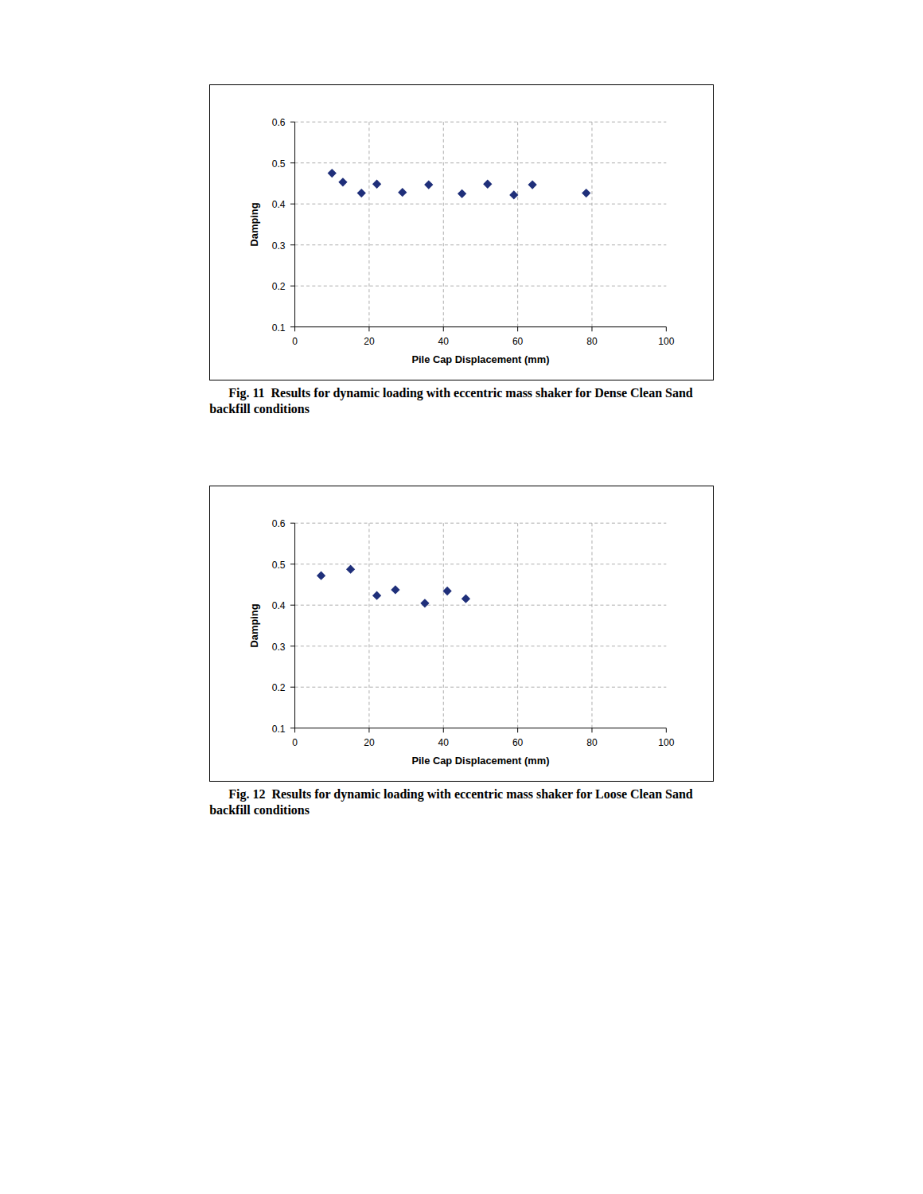0.6 0.5 0.4 0.3 0.2 0.1 0 20 40 60 80 100 Pile Cap Displacement (mm) Damping
Fig. 11 Results for dynamic loading with eccentric mass shaker for Dense Clean Sand backfill conditions
0.6 0.5 0.4 0.3 0.2 0.1 0 20 40 60 80 100 Pile Cap Displacement (mm) Damping
Fig. 12 Results for dynamic loading with eccentric mass shaker for Loose Clean Sand backfill conditions